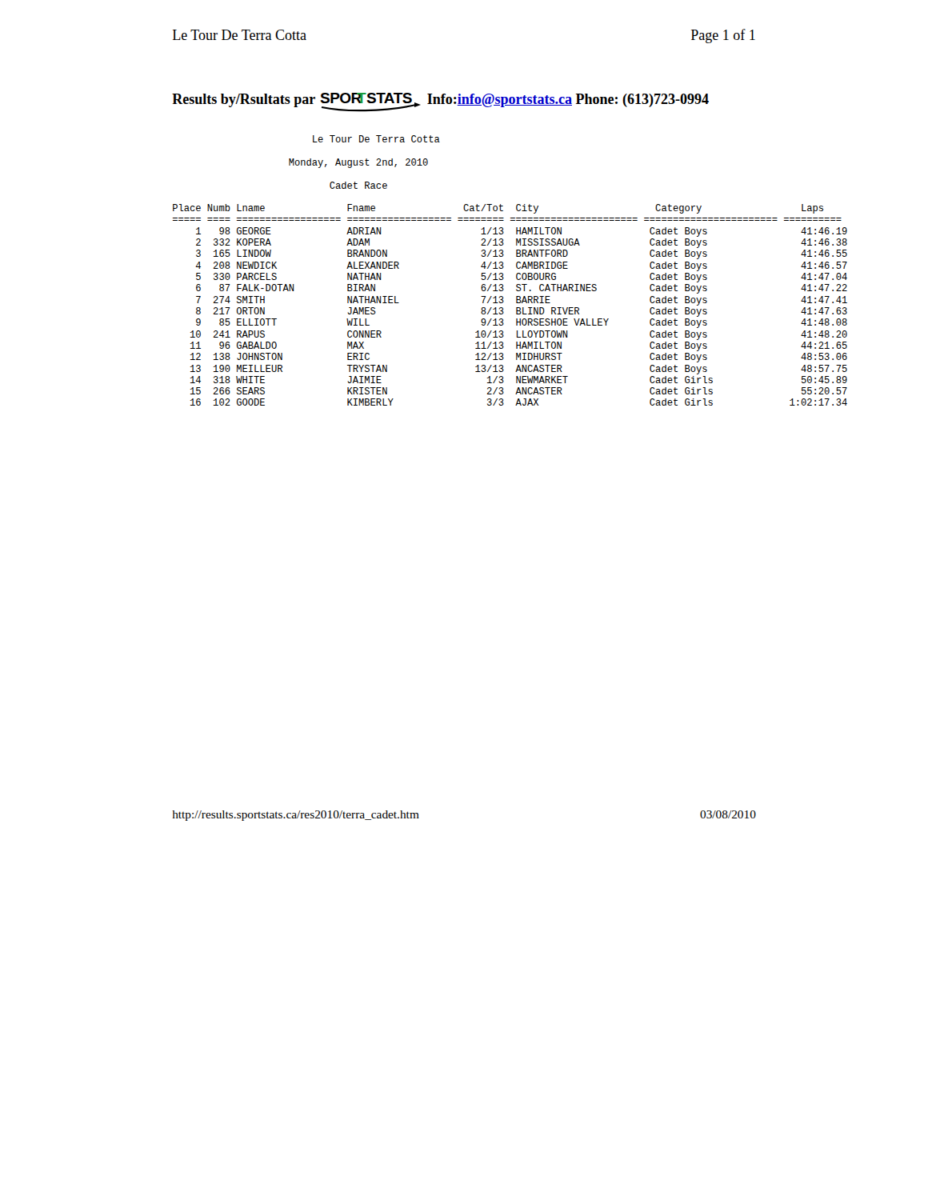Le Tour De Terra Cotta
Page 1 of 1
Results by/Rsultats par SPOR T STATS Info:info@sportstats.ca Phone: (613)723-0994
                        Le Tour De Terra Cotta

                    Monday, August 2nd, 2010

                           Cadet Race

Place Numb Lname              Fname               Cat/Tot  City                    Category                 Laps
===== ==== ================== ================== ======== ====================== ======================= ==========
    1   98 GEORGE             ADRIAN                 1/13  HAMILTON               Cadet Boys                41:46.19
    2  332 KOPERA             ADAM                   2/13  MISSISSAUGA            Cadet Boys                41:46.38
    3  165 LINDOW             BRANDON                3/13  BRANTFORD              Cadet Boys                41:46.55
    4  208 NEWDICK            ALEXANDER              4/13  CAMBRIDGE              Cadet Boys                41:46.57
    5  330 PARCELS            NATHAN                 5/13  COBOURG                Cadet Boys                41:47.04
    6   87 FALK-DOTAN         BIRAN                  6/13  ST. CATHARINES         Cadet Boys                41:47.22
    7  274 SMITH              NATHANIEL              7/13  BARRIE                 Cadet Boys                41:47.41
    8  217 ORTON              JAMES                  8/13  BLIND RIVER            Cadet Boys                41:47.63
    9   85 ELLIOTT            WILL                   9/13  HORSESHOE VALLEY       Cadet Boys                41:48.08
   10  241 RAPUS              CONNER                10/13  LLOYDTOWN              Cadet Boys                41:48.20
   11   96 GABALDO            MAX                   11/13  HAMILTON               Cadet Boys                44:21.65
   12  138 JOHNSTON           ERIC                  12/13  MIDHURST               Cadet Boys                48:53.06
   13  190 MEILLEUR           TRYSTAN               13/13  ANCASTER               Cadet Boys                48:57.75
   14  318 WHITE              JAIMIE                  1/3  NEWMARKET              Cadet Girls               50:45.89
   15  266 SEARS              KRISTEN                 2/3  ANCASTER               Cadet Girls               55:20.57
   16  102 GOODE              KIMBERLY                3/3  AJAX                   Cadet Girls             1:02:17.34
http://results.sportstats.ca/res2010/terra_cadet.htm
03/08/2010